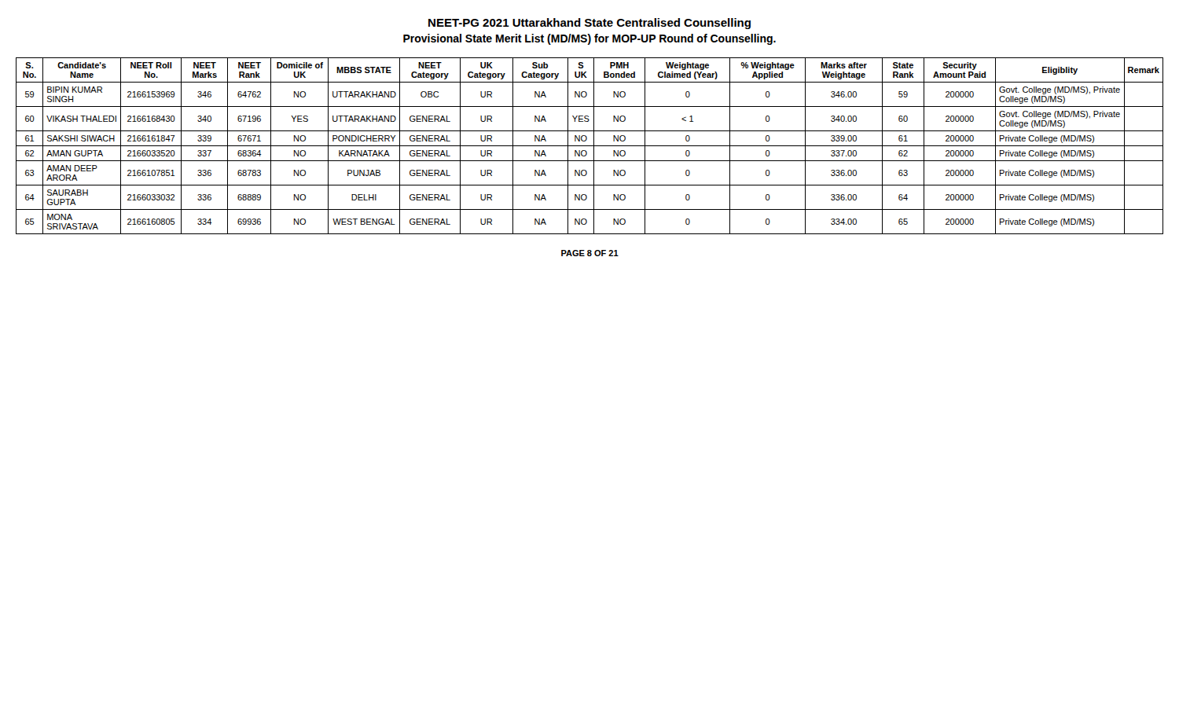NEET-PG 2021 Uttarakhand State Centralised Counselling
Provisional State Merit List (MD/MS) for MOP-UP Round of Counselling.
| S. No. | Candidate's Name | NEET Roll No. | NEET Marks | NEET Rank | Domicile of UK | MBBS STATE | NEET Category | UK Category | Sub Category | S UK | PMH Bonded | Weightage Claimed (Year) | % Weightage Applied | Marks after Weightage | State Rank | Security Amount Paid | Eligiblity | Remark |
| --- | --- | --- | --- | --- | --- | --- | --- | --- | --- | --- | --- | --- | --- | --- | --- | --- | --- | --- |
| 59 | BIPIN KUMAR SINGH | 2166153969 | 346 | 64762 | NO | UTTARAKHAND | OBC | UR | NA | NO | NO | 0 | 0 | 346.00 | 59 | 200000 | Govt. College (MD/MS), Private College (MD/MS) | |
| 60 | VIKASH THALEDI | 2166168430 | 340 | 67196 | YES | UTTARAKHAND | GENERAL | UR | NA | YES | NO | < 1 | 0 | 340.00 | 60 | 200000 | Govt. College (MD/MS), Private College (MD/MS) | |
| 61 | SAKSHI SIWACH | 2166161847 | 339 | 67671 | NO | PONDICHERRY | GENERAL | UR | NA | NO | NO | 0 | 0 | 339.00 | 61 | 200000 | Private College (MD/MS) | |
| 62 | AMAN GUPTA | 2166033520 | 337 | 68364 | NO | KARNATAKA | GENERAL | UR | NA | NO | NO | 0 | 0 | 337.00 | 62 | 200000 | Private College (MD/MS) | |
| 63 | AMAN DEEP ARORA | 2166107851 | 336 | 68783 | NO | PUNJAB | GENERAL | UR | NA | NO | NO | 0 | 0 | 336.00 | 63 | 200000 | Private College (MD/MS) | |
| 64 | SAURABH GUPTA | 2166033032 | 336 | 68889 | NO | DELHI | GENERAL | UR | NA | NO | NO | 0 | 0 | 336.00 | 64 | 200000 | Private College (MD/MS) | |
| 65 | MONA SRIVASTAVA | 2166160805 | 334 | 69936 | NO | WEST BENGAL | GENERAL | UR | NA | NO | NO | 0 | 0 | 334.00 | 65 | 200000 | Private College (MD/MS) | |
PAGE 8 OF 21